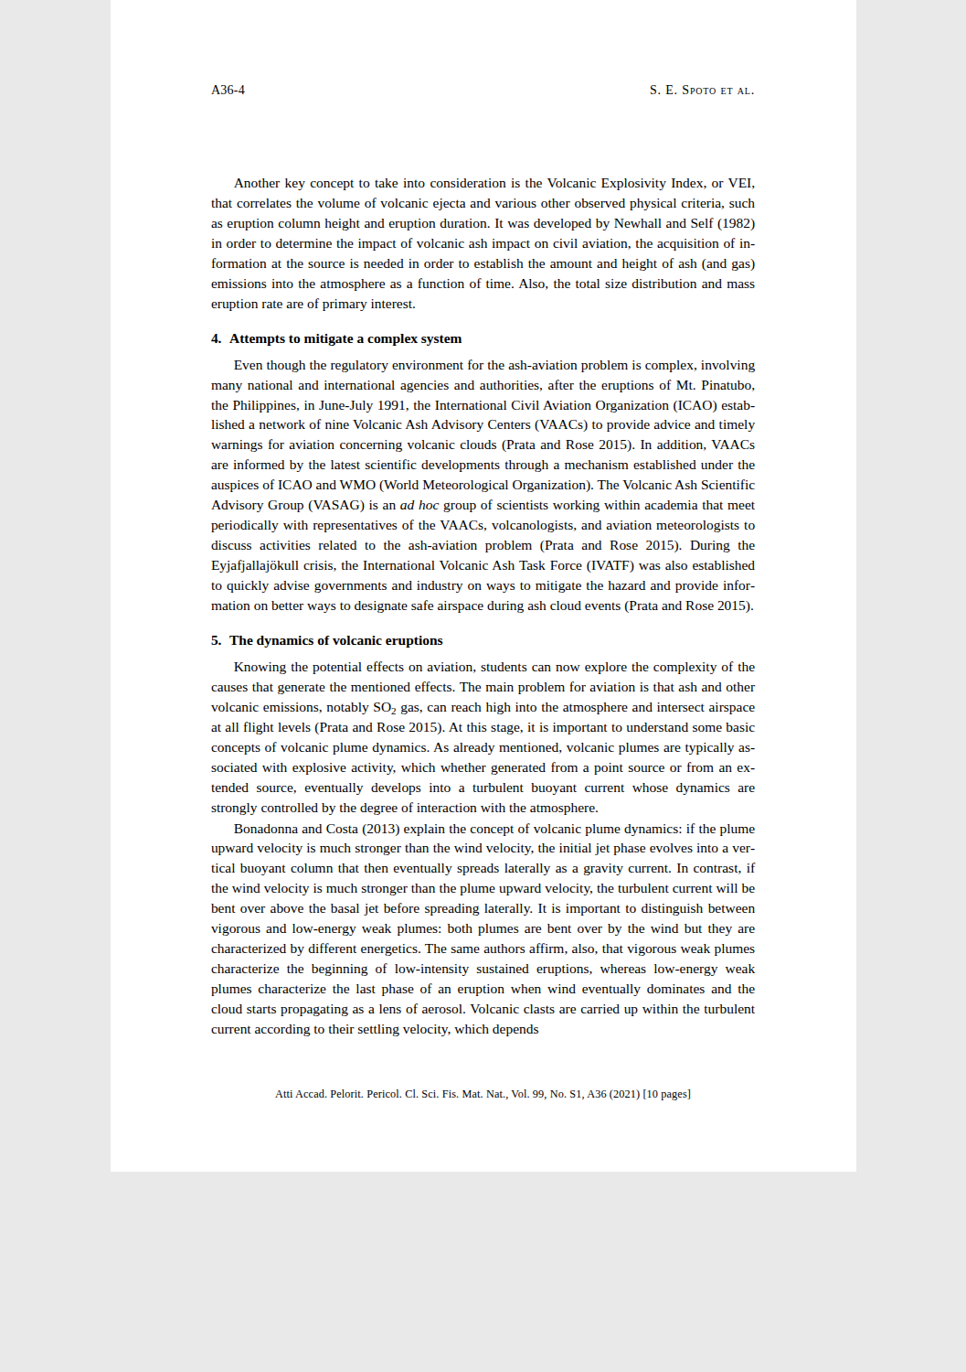A36-4 S. E. Spoto et al.
Another key concept to take into consideration is the Volcanic Explosivity Index, or VEI, that correlates the volume of volcanic ejecta and various other observed physical criteria, such as eruption column height and eruption duration. It was developed by Newhall and Self (1982) in order to determine the impact of volcanic ash impact on civil aviation, the acquisition of information at the source is needed in order to establish the amount and height of ash (and gas) emissions into the atmosphere as a function of time. Also, the total size distribution and mass eruption rate are of primary interest.
4. Attempts to mitigate a complex system
Even though the regulatory environment for the ash-aviation problem is complex, involving many national and international agencies and authorities, after the eruptions of Mt. Pinatubo, the Philippines, in June-July 1991, the International Civil Aviation Organization (ICAO) established a network of nine Volcanic Ash Advisory Centers (VAACs) to provide advice and timely warnings for aviation concerning volcanic clouds (Prata and Rose 2015). In addition, VAACs are informed by the latest scientific developments through a mechanism established under the auspices of ICAO and WMO (World Meteorological Organization). The Volcanic Ash Scientific Advisory Group (VASAG) is an ad hoc group of scientists working within academia that meet periodically with representatives of the VAACs, volcanologists, and aviation meteorologists to discuss activities related to the ash-aviation problem (Prata and Rose 2015). During the Eyjafjallajökull crisis, the International Volcanic Ash Task Force (IVATF) was also established to quickly advise governments and industry on ways to mitigate the hazard and provide information on better ways to designate safe airspace during ash cloud events (Prata and Rose 2015).
5. The dynamics of volcanic eruptions
Knowing the potential effects on aviation, students can now explore the complexity of the causes that generate the mentioned effects. The main problem for aviation is that ash and other volcanic emissions, notably SO2 gas, can reach high into the atmosphere and intersect airspace at all flight levels (Prata and Rose 2015). At this stage, it is important to understand some basic concepts of volcanic plume dynamics. As already mentioned, volcanic plumes are typically associated with explosive activity, which whether generated from a point source or from an extended source, eventually develops into a turbulent buoyant current whose dynamics are strongly controlled by the degree of interaction with the atmosphere.
Bonadonna and Costa (2013) explain the concept of volcanic plume dynamics: if the plume upward velocity is much stronger than the wind velocity, the initial jet phase evolves into a vertical buoyant column that then eventually spreads laterally as a gravity current. In contrast, if the wind velocity is much stronger than the plume upward velocity, the turbulent current will be bent over above the basal jet before spreading laterally. It is important to distinguish between vigorous and low-energy weak plumes: both plumes are bent over by the wind but they are characterized by different energetics. The same authors affirm, also, that vigorous weak plumes characterize the beginning of low-intensity sustained eruptions, whereas low-energy weak plumes characterize the last phase of an eruption when wind eventually dominates and the cloud starts propagating as a lens of aerosol. Volcanic clasts are carried up within the turbulent current according to their settling velocity, which depends
Atti Accad. Pelorit. Pericol. Cl. Sci. Fis. Mat. Nat., Vol. 99, No. S1, A36 (2021) [10 pages]